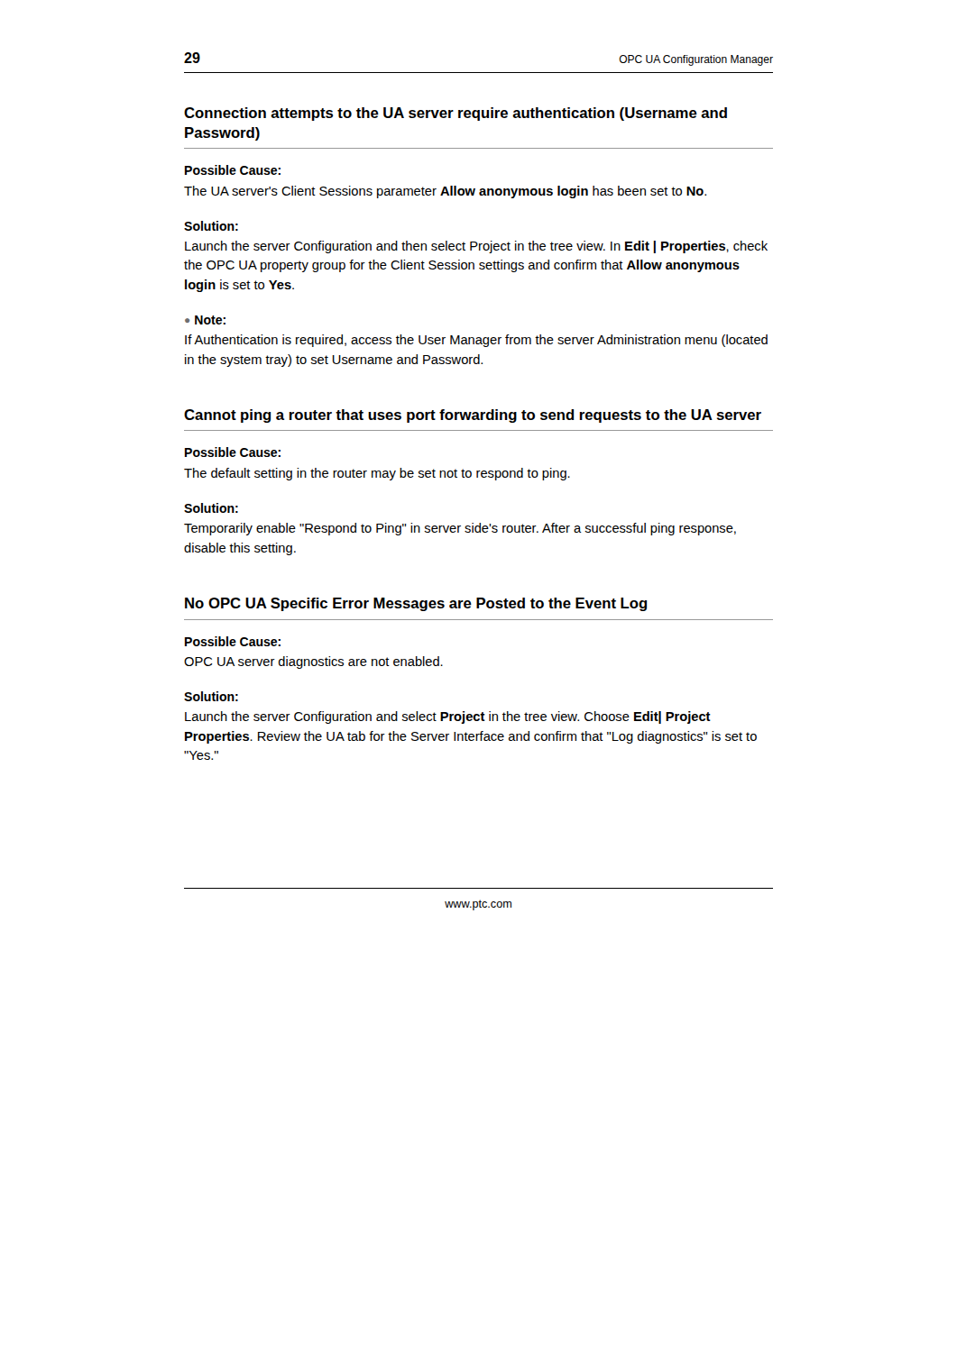29 OPC UA Configuration Manager
Connection attempts to the UA server require authentication (Username and Password)
Possible Cause:
The UA server's Client Sessions parameter Allow anonymous login has been set to No.
Solution:
Launch the server Configuration and then select Project in the tree view. In Edit | Properties, check the OPC UA property group for the Client Session settings and confirm that Allow anonymous login is set to Yes.
●Note:
If Authentication is required, access the User Manager from the server Administration menu (located in the system tray) to set Username and Password.
Cannot ping a router that uses port forwarding to send requests to the UA server
Possible Cause:
The default setting in the router may be set not to respond to ping.
Solution:
Temporarily enable "Respond to Ping" in server side's router. After a successful ping response, disable this setting.
No OPC UA Specific Error Messages are Posted to the Event Log
Possible Cause:
OPC UA server diagnostics are not enabled.
Solution:
Launch the server Configuration and select Project in the tree view. Choose Edit| Project Properties. Review the UA tab for the Server Interface and confirm that "Log diagnostics" is set to "Yes."
www.ptc.com